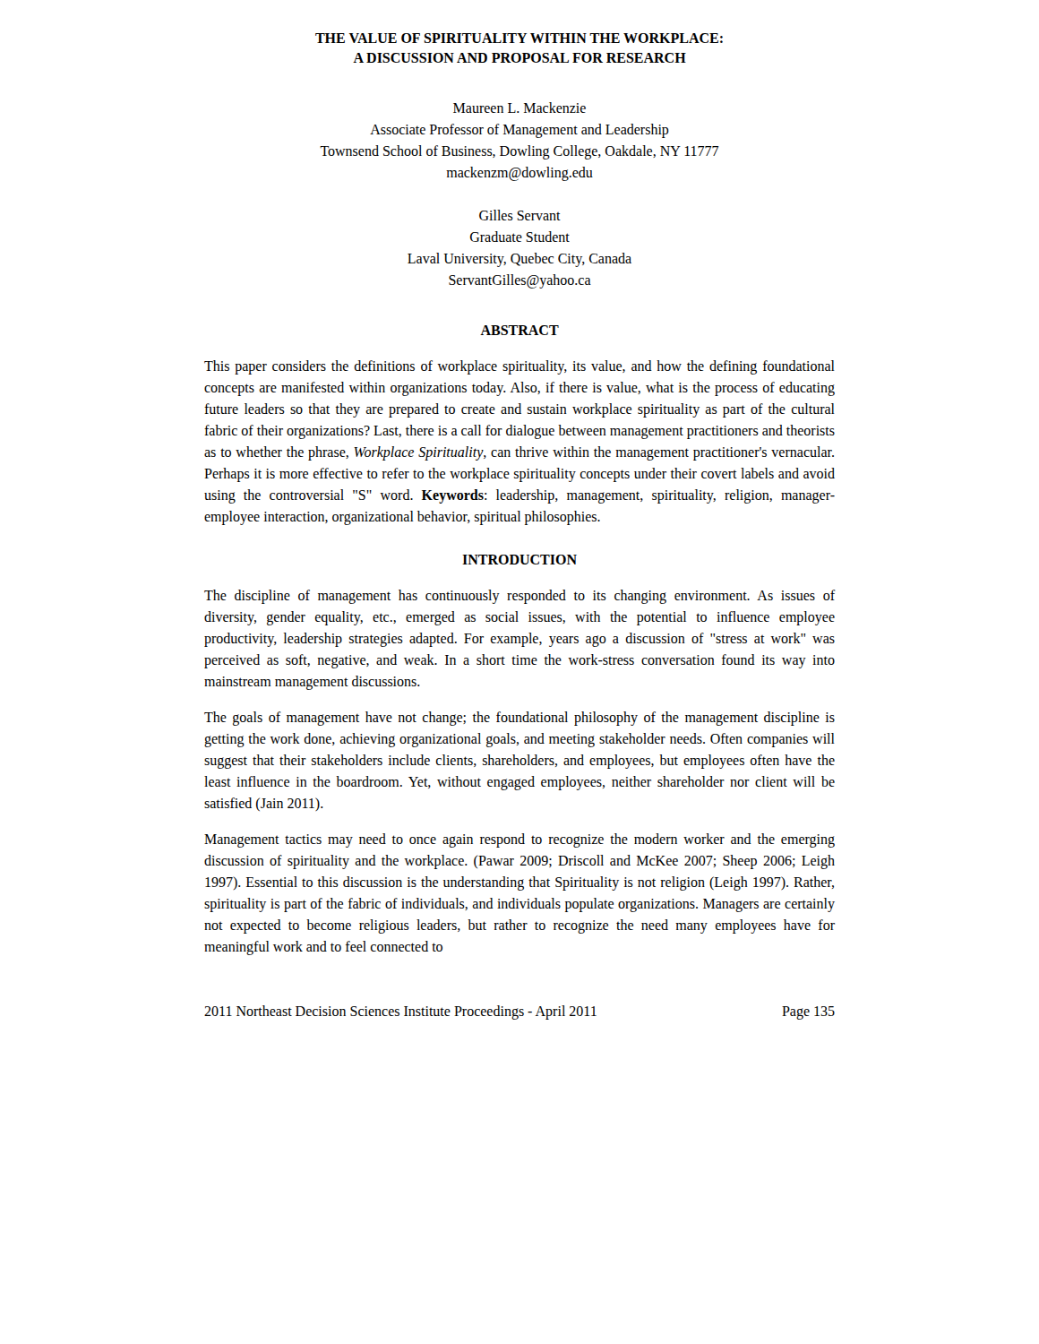The Value of Spirituality Within the Workplace:
A Discussion and Proposal for Research
Maureen L. Mackenzie
Associate Professor of Management and Leadership
Townsend School of Business, Dowling College, Oakdale, NY 11777
mackenzm@dowling.edu
Gilles Servant
Graduate Student
Laval University, Quebec City, Canada
ServantGilles@yahoo.ca
Abstract
This paper considers the definitions of workplace spirituality, its value, and how the defining foundational concepts are manifested within organizations today. Also, if there is value, what is the process of educating future leaders so that they are prepared to create and sustain workplace spirituality as part of the cultural fabric of their organizations? Last, there is a call for dialogue between management practitioners and theorists as to whether the phrase, Workplace Spirituality, can thrive within the management practitioner's vernacular. Perhaps it is more effective to refer to the workplace spirituality concepts under their covert labels and avoid using the controversial "S" word. Keywords: leadership, management, spirituality, religion, manager-employee interaction, organizational behavior, spiritual philosophies.
Introduction
The discipline of management has continuously responded to its changing environment. As issues of diversity, gender equality, etc., emerged as social issues, with the potential to influence employee productivity, leadership strategies adapted. For example, years ago a discussion of "stress at work" was perceived as soft, negative, and weak. In a short time the work-stress conversation found its way into mainstream management discussions.
The goals of management have not change; the foundational philosophy of the management discipline is getting the work done, achieving organizational goals, and meeting stakeholder needs. Often companies will suggest that their stakeholders include clients, shareholders, and employees, but employees often have the least influence in the boardroom. Yet, without engaged employees, neither shareholder nor client will be satisfied (Jain 2011).
Management tactics may need to once again respond to recognize the modern worker and the emerging discussion of spirituality and the workplace. (Pawar 2009; Driscoll and McKee 2007; Sheep 2006; Leigh 1997). Essential to this discussion is the understanding that Spirituality is not religion (Leigh 1997). Rather, spirituality is part of the fabric of individuals, and individuals populate organizations. Managers are certainly not expected to become religious leaders, but rather to recognize the need many employees have for meaningful work and to feel connected to
2011 Northeast Decision Sciences Institute Proceedings - April 2011 Page 135